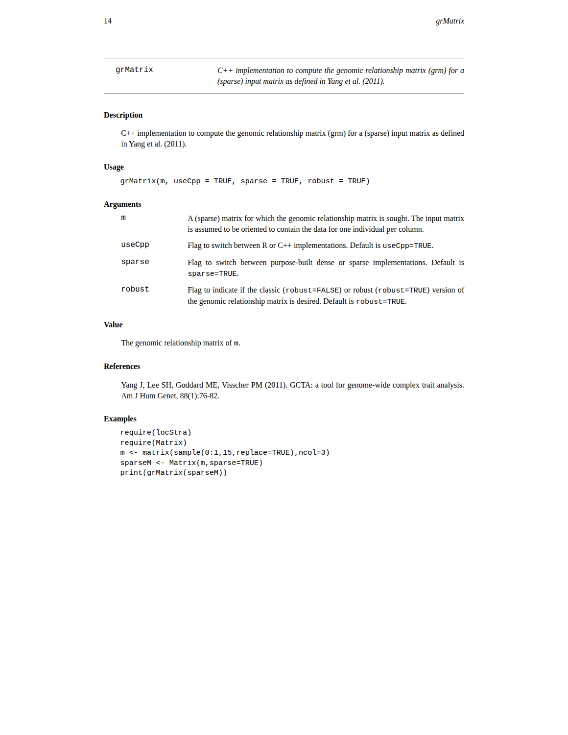14 grMatrix
grMatrix
C++ implementation to compute the genomic relationship matrix (grm) for a (sparse) input matrix as defined in Yang et al. (2011).
Description
C++ implementation to compute the genomic relationship matrix (grm) for a (sparse) input matrix as defined in Yang et al. (2011).
Usage
grMatrix(m, useCpp = TRUE, sparse = TRUE, robust = TRUE)
Arguments
m
A (sparse) matrix for which the genomic relationship matrix is sought. The input matrix is assumed to be oriented to contain the data for one individual per column.
useCpp
Flag to switch between R or C++ implementations. Default is useCpp=TRUE.
sparse
Flag to switch between purpose-built dense or sparse implementations. Default is sparse=TRUE.
robust
Flag to indicate if the classic (robust=FALSE) or robust (robust=TRUE) version of the genomic relationship matrix is desired. Default is robust=TRUE.
Value
The genomic relationship matrix of m.
References
Yang J, Lee SH, Goddard ME, Visscher PM (2011). GCTA: a tool for genome-wide complex trait analysis. Am J Hum Genet, 88(1):76-82.
Examples
require(locStra)
require(Matrix)
m <- matrix(sample(0:1,15,replace=TRUE),ncol=3)
sparseM <- Matrix(m,sparse=TRUE)
print(grMatrix(sparseM))